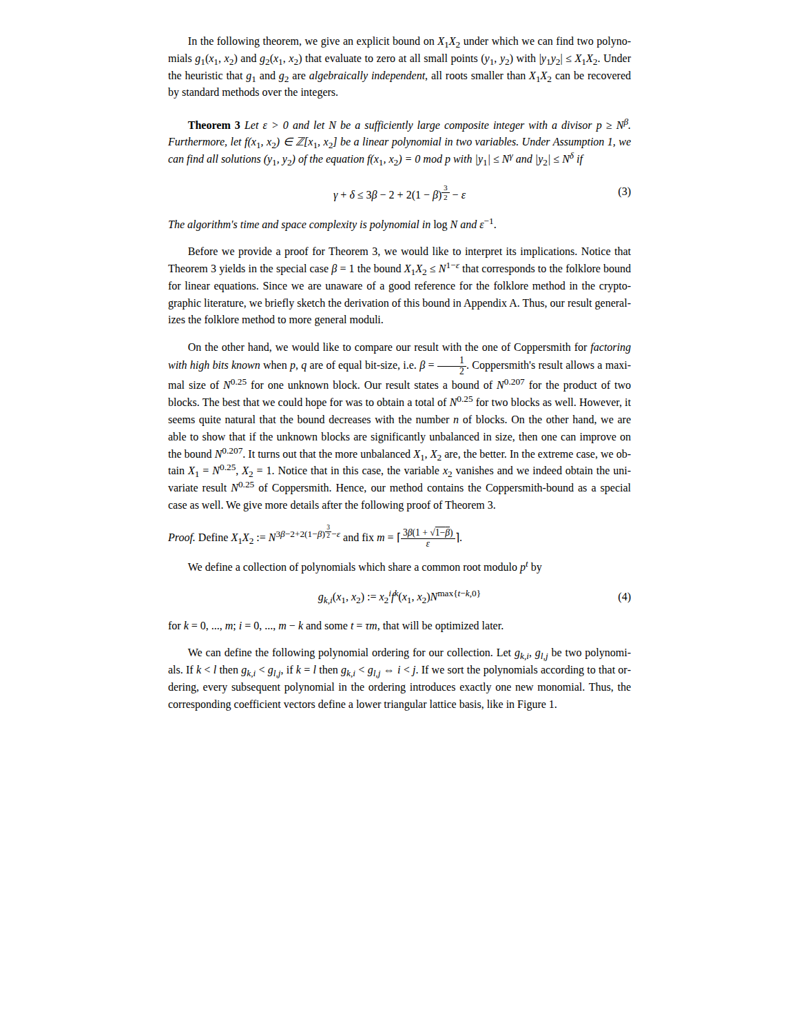In the following theorem, we give an explicit bound on X1X2 under which we can find two polynomials g1(x1, x2) and g2(x1, x2) that evaluate to zero at all small points (y1, y2) with |y1y2| ≤ X1X2. Under the heuristic that g1 and g2 are algebraically independent, all roots smaller than X1X2 can be recovered by standard methods over the integers.
Theorem 3 Let ε > 0 and let N be a sufficiently large composite integer with a divisor p ≥ Nβ. Furthermore, let f(x1, x2) ∈ ℤ[x1, x2] be a linear polynomial in two variables. Under Assumption 1, we can find all solutions (y1, y2) of the equation f(x1, x2) = 0 mod p with |y1| ≤ Nγ and |y2| ≤ Nδ if
γ + δ ≤ 3β − 2 + 2(1 − β)32 − ε (3)
The algorithm's time and space complexity is polynomial in log N and ε−1.
Before we provide a proof for Theorem 3, we would like to interpret its implications. Notice that Theorem 3 yields in the special case β = 1 the bound X1X2 ≤ N1−ε that corresponds to the folklore bound for linear equations. Since we are unaware of a good reference for the folklore method in the cryptographic literature, we briefly sketch the derivation of this bound in Appendix A. Thus, our result generalizes the folklore method to more general moduli.
On the other hand, we would like to compare our result with the one of Coppersmith for factoring with high bits known when p, q are of equal bit-size, i.e. β = 12. Coppersmith's result allows a maximal size of N0.25 for one unknown block. Our result states a bound of N0.207 for the product of two blocks. The best that we could hope for was to obtain a total of N0.25 for two blocks as well. However, it seems quite natural that the bound decreases with the number n of blocks. On the other hand, we are able to show that if the unknown blocks are significantly unbalanced in size, then one can improve on the bound N0.207. It turns out that the more unbalanced X1, X2 are, the better. In the extreme case, we obtain X1 = N0.25, X2 = 1. Notice that in this case, the variable x2 vanishes and we indeed obtain the univariate result N0.25 of Coppersmith. Hence, our method contains the Coppersmith-bound as a special case as well. We give more details after the following proof of Theorem 3.
Proof. Define X1X2 := N3β−2+2(1−β)32−ε and fix m = ⌈3β(1 + √1−β) ε⌉.
We define a collection of polynomials which share a common root modulo pt by
gk,i(x1, x2) := x2ifk(x1, x2)Nmax{t−k,0} (4)
for k = 0, ..., m; i = 0, ..., m − k and some t = τm, that will be optimized later.
We can define the following polynomial ordering for our collection. Let gk,i, gl,j be two polynomials. If k < l then gk,i < gl,j, if k = l then gk,i < gl,j ⇔ i < j. If we sort the polynomials according to that ordering, every subsequent polynomial in the ordering introduces exactly one new monomial. Thus, the corresponding coefficient vectors define a lower triangular lattice basis, like in Figure 1.